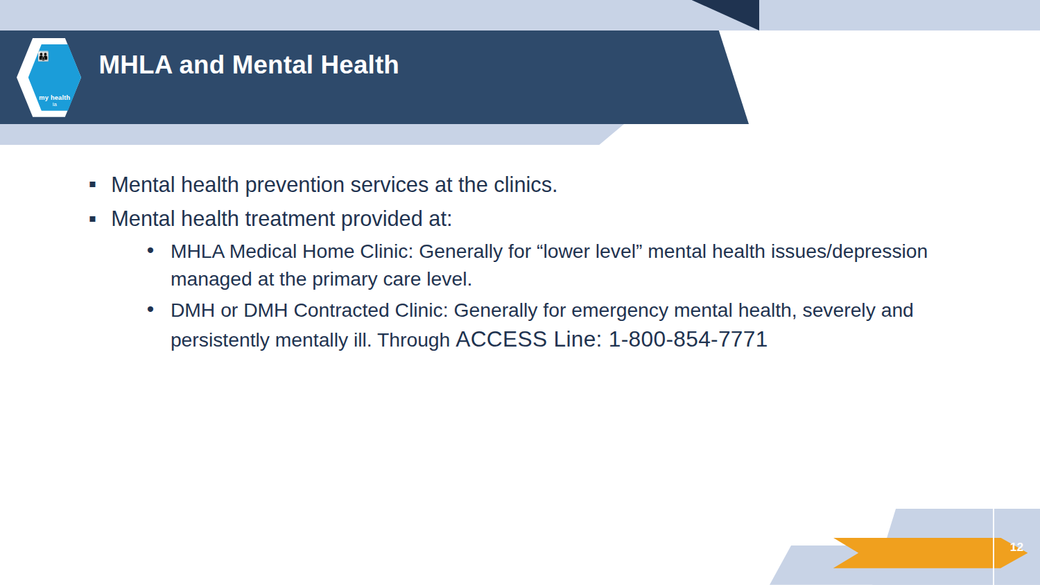👪
my healthla
MHLA and Mental Health
Mental health prevention services at the clinics.
Mental health treatment provided at:
MHLA Medical Home Clinic: Generally for “lower level” mental health issues/depression managed at the primary care level.
DMH or DMH Contracted Clinic: Generally for emergency mental health, severely and persistently mentally ill. Through ACCESS Line: 1-800-854-7771
12